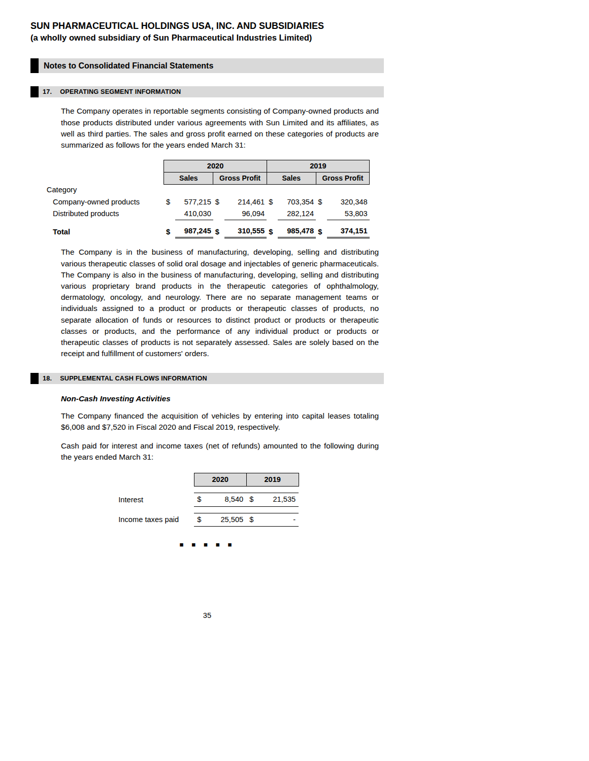SUN PHARMACEUTICAL HOLDINGS USA, INC. AND SUBSIDIARIES
(a wholly owned subsidiary of Sun Pharmaceutical Industries Limited)
Notes to Consolidated Financial Statements
17.
OPERATING SEGMENT INFORMATION
The Company operates in reportable segments consisting of Company-owned products and those products distributed under various agreements with Sun Limited and its affiliates, as well as third parties. The sales and gross profit earned on these categories of products are summarized as follows for the years ended March 31:
| | 2020 | 2019 |
| | Sales | Gross Profit | Sales | Gross Profit |
| Category | |
| Company-owned products | $ | 577,215 | $ | 214,461 | $ | 703,354 | $ | 320,348 |
| Distributed products | | 410,030 | | 96,094 | | 282,124 | | 53,803 |
| Total | $ | 987,245 | $ | 310,555 | $ | 985,478 | $ | 374,151 |
The Company is in the business of manufacturing, developing, selling and distributing various therapeutic classes of solid oral dosage and injectables of generic pharmaceuticals. The Company is also in the business of manufacturing, developing, selling and distributing various proprietary brand products in the therapeutic categories of ophthalmology, dermatology, oncology, and neurology. There are no separate management teams or individuals assigned to a product or products or therapeutic classes of products, no separate allocation of funds or resources to distinct product or products or therapeutic classes or products, and the performance of any individual product or products or therapeutic classes of products is not separately assessed. Sales are solely based on the receipt and fulfillment of customers' orders.
18.
SUPPLEMENTAL CASH FLOWS INFORMATION
Non-Cash Investing Activities
The Company financed the acquisition of vehicles by entering into capital leases totaling $6,008 and $7,520 in Fiscal 2020 and Fiscal 2019, respectively.
Cash paid for interest and income taxes (net of refunds) amounted to the following during the years ended March 31:
| | 2020 | 2019 |
| Interest | $ | 8,540 | $ | 21,535 |
| Income taxes paid | $ | 25,505 | $ | - |
■ ■ ■ ■ ■
35